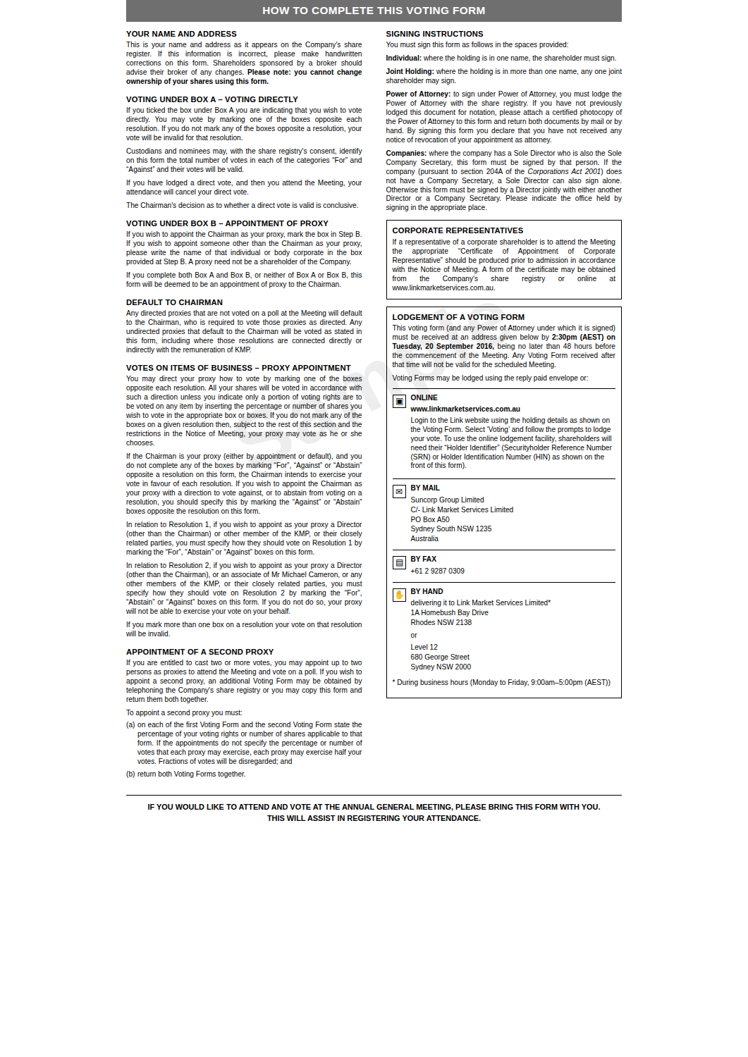Sample
HOW TO COMPLETE THIS VOTING FORM
YOUR NAME AND ADDRESS
This is your name and address as it appears on the Company's share register. If this information is incorrect, please make handwritten corrections on this form. Shareholders sponsored by a broker should advise their broker of any changes. Please note: you cannot change ownership of your shares using this form.
VOTING UNDER BOX A – VOTING DIRECTLY
If you ticked the box under Box A you are indicating that you wish to vote directly. You may vote by marking one of the boxes opposite each resolution. If you do not mark any of the boxes opposite a resolution, your vote will be invalid for that resolution.
Custodians and nominees may, with the share registry's consent, identify on this form the total number of votes in each of the categories “For” and “Against” and their votes will be valid.
If you have lodged a direct vote, and then you attend the Meeting, your attendance will cancel your direct vote.
The Chairman's decision as to whether a direct vote is valid is conclusive.
VOTING UNDER BOX B – APPOINTMENT OF PROXY
If you wish to appoint the Chairman as your proxy, mark the box in Step B. If you wish to appoint someone other than the Chairman as your proxy, please write the name of that individual or body corporate in the box provided at Step B. A proxy need not be a shareholder of the Company.
If you complete both Box A and Box B, or neither of Box A or Box B, this form will be deemed to be an appointment of proxy to the Chairman.
DEFAULT TO CHAIRMAN
Any directed proxies that are not voted on a poll at the Meeting will default to the Chairman, who is required to vote those proxies as directed. Any undirected proxies that default to the Chairman will be voted as stated in this form, including where those resolutions are connected directly or indirectly with the remuneration of KMP.
VOTES ON ITEMS OF BUSINESS – PROXY APPOINTMENT
You may direct your proxy how to vote by marking one of the boxes opposite each resolution. All your shares will be voted in accordance with such a direction unless you indicate only a portion of voting rights are to be voted on any item by inserting the percentage or number of shares you wish to vote in the appropriate box or boxes. If you do not mark any of the boxes on a given resolution then, subject to the rest of this section and the restrictions in the Notice of Meeting, your proxy may vote as he or she chooses.
If the Chairman is your proxy (either by appointment or default), and you do not complete any of the boxes by marking “For”, “Against” or “Abstain” opposite a resolution on this form, the Chairman intends to exercise your vote in favour of each resolution. If you wish to appoint the Chairman as your proxy with a direction to vote against, or to abstain from voting on a resolution, you should specify this by marking the “Against” or “Abstain” boxes opposite the resolution on this form.
In relation to Resolution 1, if you wish to appoint as your proxy a Director (other than the Chairman) or other member of the KMP, or their closely related parties, you must specify how they should vote on Resolution 1 by marking the “For”, “Abstain” or “Against” boxes on this form.
In relation to Resolution 2, if you wish to appoint as your proxy a Director (other than the Chairman), or an associate of Mr Michael Cameron, or any other members of the KMP, or their closely related parties, you must specify how they should vote on Resolution 2 by marking the “For”, “Abstain” or “Against” boxes on this form. If you do not do so, your proxy will not be able to exercise your vote on your behalf.
If you mark more than one box on a resolution your vote on that resolution will be invalid.
APPOINTMENT OF A SECOND PROXY
If you are entitled to cast two or more votes, you may appoint up to two persons as proxies to attend the Meeting and vote on a poll. If you wish to appoint a second proxy, an additional Voting Form may be obtained by telephoning the Company's share registry or you may copy this form and return them both together.
To appoint a second proxy you must:
on each of the first Voting Form and the second Voting Form state the percentage of your voting rights or number of shares applicable to that form. If the appointments do not specify the percentage or number of votes that each proxy may exercise, each proxy may exercise half your votes. Fractions of votes will be disregarded; and
return both Voting Forms together.
SIGNING INSTRUCTIONS
You must sign this form as follows in the spaces provided:
Individual: where the holding is in one name, the shareholder must sign.
Joint Holding: where the holding is in more than one name, any one joint shareholder may sign.
Power of Attorney: to sign under Power of Attorney, you must lodge the Power of Attorney with the share registry. If you have not previously lodged this document for notation, please attach a certified photocopy of the Power of Attorney to this form and return both documents by mail or by hand. By signing this form you declare that you have not received any notice of revocation of your appointment as attorney.
Companies: where the company has a Sole Director who is also the Sole Company Secretary, this form must be signed by that person. If the company (pursuant to section 204A of the Corporations Act 2001) does not have a Company Secretary, a Sole Director can also sign alone. Otherwise this form must be signed by a Director jointly with either another Director or a Company Secretary. Please indicate the office held by signing in the appropriate place.
CORPORATE REPRESENTATIVES
If a representative of a corporate shareholder is to attend the Meeting the appropriate “Certificate of Appointment of Corporate Representative” should be produced prior to admission in accordance with the Notice of Meeting. A form of the certificate may be obtained from the Company's share registry or online at www.linkmarketservices.com.au.
LODGEMENT OF A VOTING FORM
This voting form (and any Power of Attorney under which it is signed) must be received at an address given below by 2:30pm (AEST) on Tuesday, 20 September 2016, being no later than 48 hours before the commencement of the Meeting. Any Voting Form received after that time will not be valid for the scheduled Meeting.
Voting Forms may be lodged using the reply paid envelope or:
▣
ONLINE
www.linkmarketservices.com.au
Login to the Link website using the holding details as shown on the Voting Form. Select ‘Voting’ and follow the prompts to lodge your vote. To use the online lodgement facility, shareholders will need their “Holder Identifier” (Securityholder Reference Number (SRN) or Holder Identification Number (HIN) as shown on the front of this form).
✉
BY MAIL
Suncorp Group Limited
C/- Link Market Services Limited
PO Box A50
Sydney South NSW 1235
Australia
▤
BY FAX
+61 2 9287 0309
✋
BY HAND
delivering it to Link Market Services Limited*
1A Homebush Bay Drive
Rhodes NSW 2138
or
Level 12
680 George Street
Sydney NSW 2000
* During business hours (Monday to Friday, 9:00am–5:00pm (AEST))
IF YOU WOULD LIKE TO ATTEND AND VOTE AT THE ANNUAL GENERAL MEETING, PLEASE BRING THIS FORM WITH YOU.
THIS WILL ASSIST IN REGISTERING YOUR ATTENDANCE.